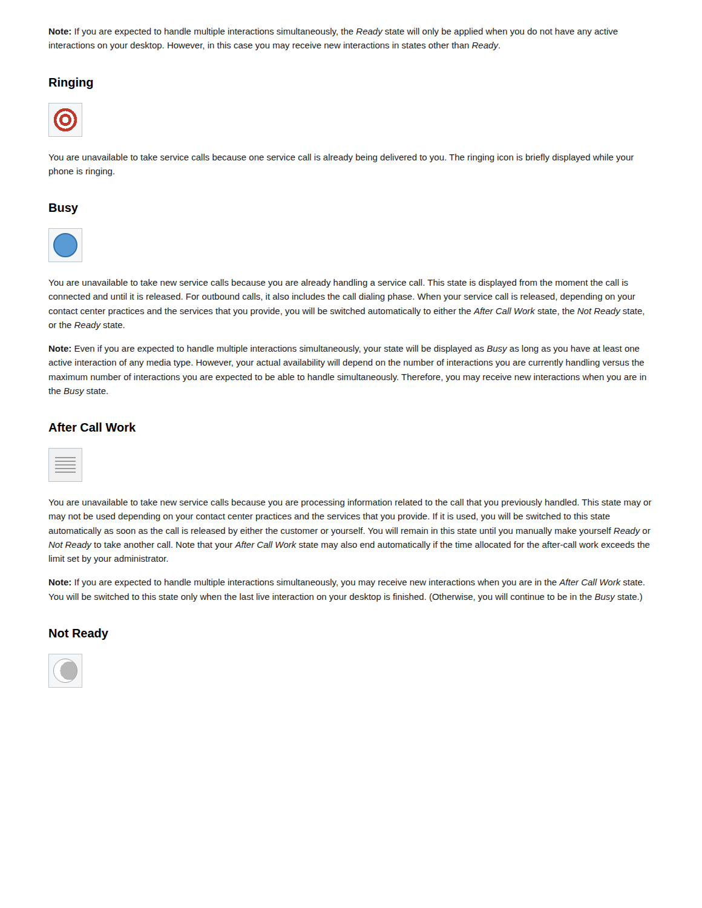Note: If you are expected to handle multiple interactions simultaneously, the Ready state will only be applied when you do not have any active interactions on your desktop. However, in this case you may receive new interactions in states other than Ready.
Ringing
You are unavailable to take service calls because one service call is already being delivered to you. The ringing icon is briefly displayed while your phone is ringing.
Busy
You are unavailable to take new service calls because you are already handling a service call. This state is displayed from the moment the call is connected and until it is released. For outbound calls, it also includes the call dialing phase. When your service call is released, depending on your contact center practices and the services that you provide, you will be switched automatically to either the After Call Work state, the Not Ready state, or the Ready state.
Note: Even if you are expected to handle multiple interactions simultaneously, your state will be displayed as Busy as long as you have at least one active interaction of any media type. However, your actual availability will depend on the number of interactions you are currently handling versus the maximum number of interactions you are expected to be able to handle simultaneously. Therefore, you may receive new interactions when you are in the Busy state.
After Call Work
You are unavailable to take new service calls because you are processing information related to the call that you previously handled. This state may or may not be used depending on your contact center practices and the services that you provide. If it is used, you will be switched to this state automatically as soon as the call is released by either the customer or yourself. You will remain in this state until you manually make yourself Ready or Not Ready to take another call. Note that your After Call Work state may also end automatically if the time allocated for the after-call work exceeds the limit set by your administrator.
Note: If you are expected to handle multiple interactions simultaneously, you may receive new interactions when you are in the After Call Work state. You will be switched to this state only when the last live interaction on your desktop is finished. (Otherwise, you will continue to be in the Busy state.)
Not Ready